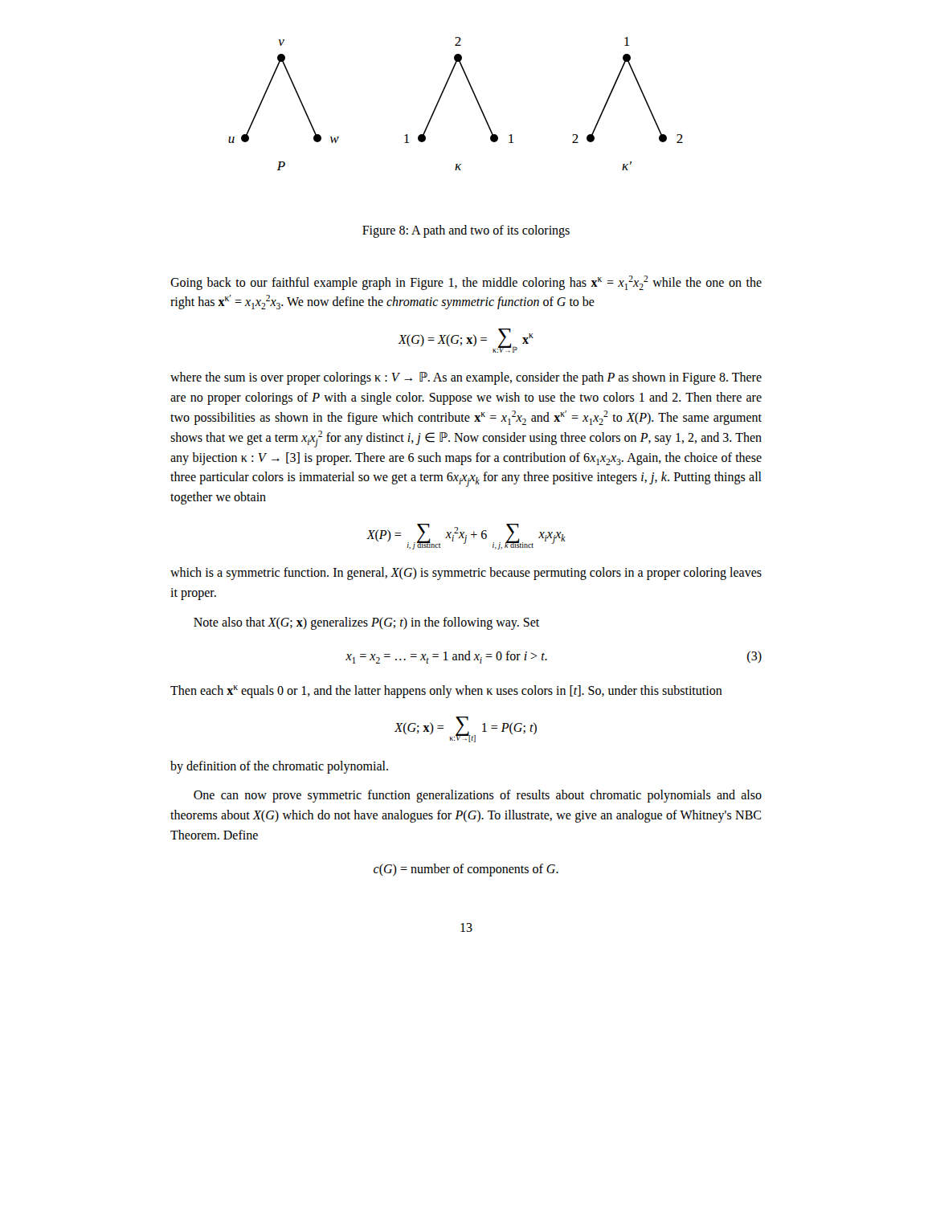v u w P 2 1 1 κ 1 2 2 κ′
Figure 8: A path and two of its colorings
Going back to our faithful example graph in Figure 1, the middle coloring has xκ = x12x22 while the one on the right has xκ′ = x1x22x3. We now define the chromatic symmetric function of G to be
X(G) = X(G; x) = ∑κ:V→ℙ xκ
where the sum is over proper colorings κ : V → ℙ. As an example, consider the path P as shown in Figure 8. There are no proper colorings of P with a single color. Suppose we wish to use the two colors 1 and 2. Then there are two possibilities as shown in the figure which contribute xκ = x12x2 and xκ′ = x1x22 to X(P). The same argument shows that we get a term xixj2 for any distinct i, j ∈ ℙ. Now consider using three colors on P, say 1, 2, and 3. Then any bijection κ : V → [3] is proper. There are 6 such maps for a contribution of 6x1x2x3. Again, the choice of these three particular colors is immaterial so we get a term 6xixjxk for any three positive integers i, j, k. Putting things all together we obtain
X(P) = ∑i, j distinct xi2xj + 6 ∑i, j, k distinct xixjxk
which is a symmetric function. In general, X(G) is symmetric because permuting colors in a proper coloring leaves it proper.
Note also that X(G; x) generalizes P(G; t) in the following way. Set
x1 = x2 = … = xt = 1 and xi = 0 for i > t.
(3)
Then each xκ equals 0 or 1, and the latter happens only when κ uses colors in [t]. So, under this substitution
X(G; x) = ∑κ:V→[t] 1 = P(G; t)
by definition of the chromatic polynomial.
One can now prove symmetric function generalizations of results about chromatic polynomials and also theorems about X(G) which do not have analogues for P(G). To illustrate, we give an analogue of Whitney's NBC Theorem. Define
c(G) = number of components of G.
13